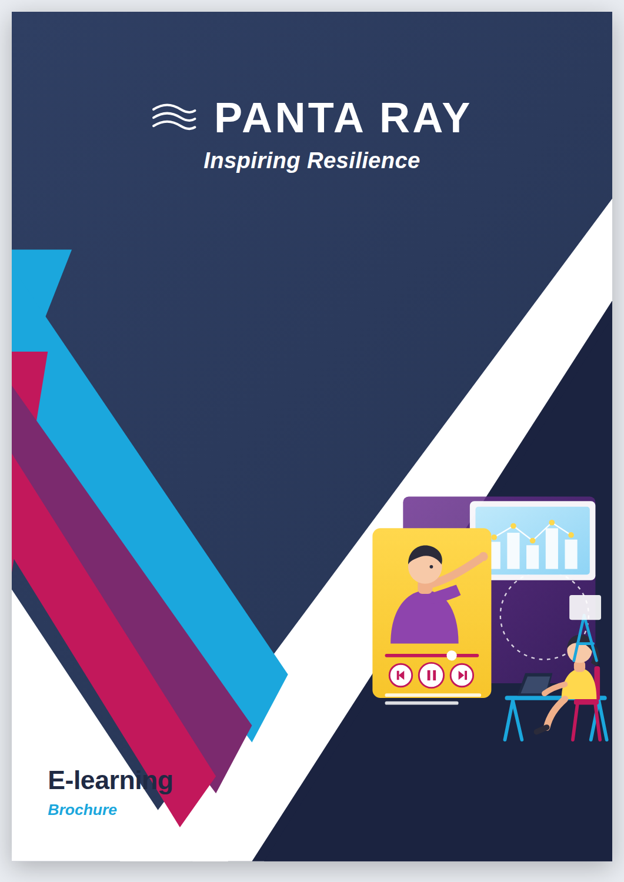PANTA RAY
Inspiring Resilience
E-learning
Brochure